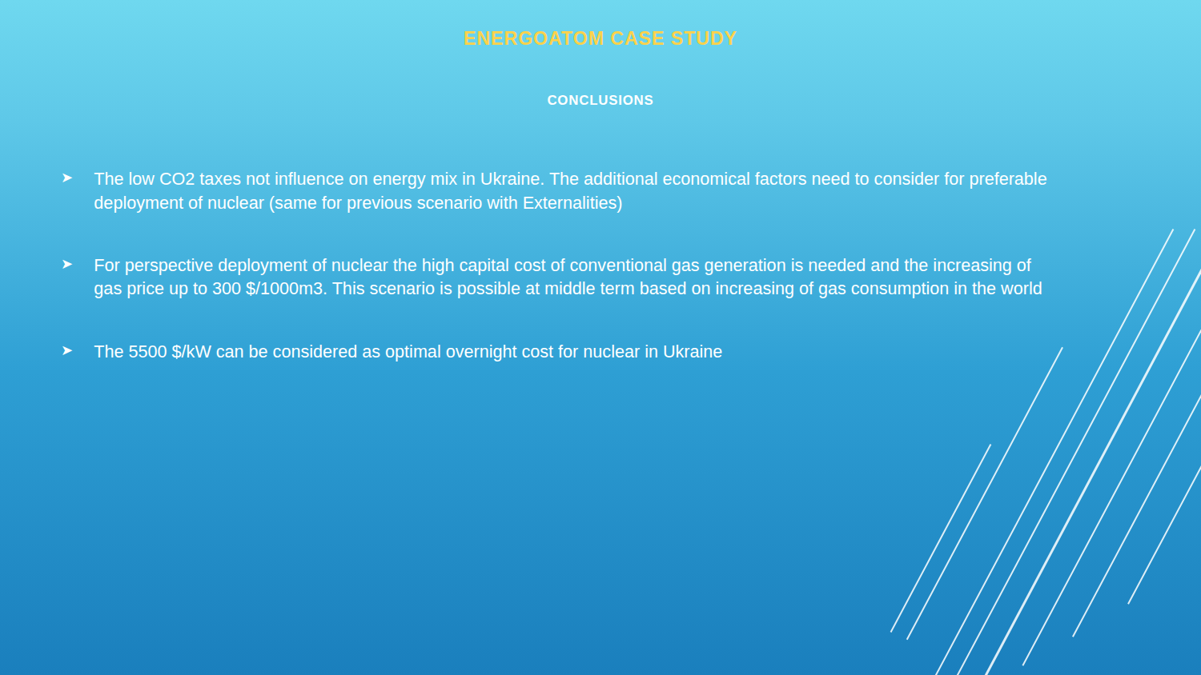Energoatom Case Study
Conclusions
The low CO2 taxes not influence on energy mix in Ukraine. The additional economical factors need to consider for preferable deployment of nuclear (same for previous scenario with Externalities)
For perspective deployment of nuclear the high capital cost of conventional gas generation is needed and the increasing of gas price up to 300 $/1000m3. This scenario is possible at middle term based on increasing of gas consumption in the world
The 5500 $/kW can be considered as optimal overnight cost for nuclear in Ukraine